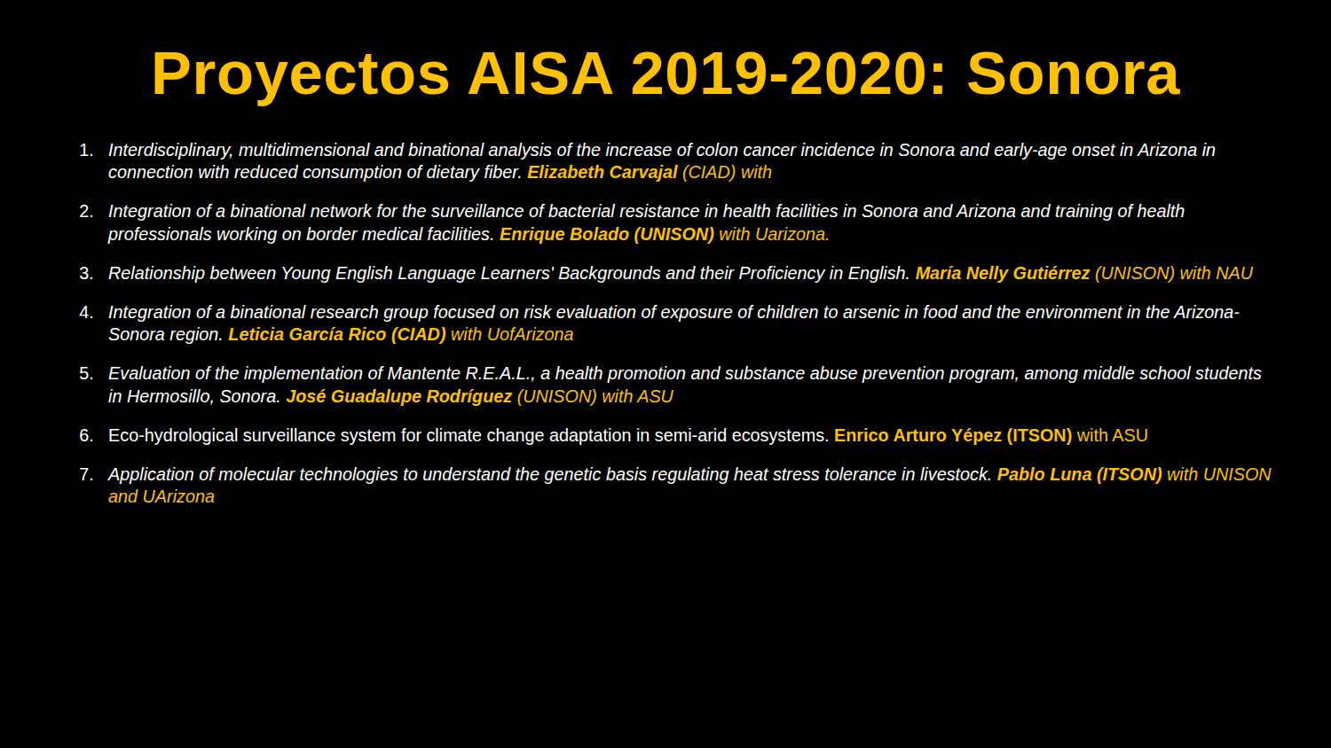Proyectos AISA 2019-2020: Sonora
Interdisciplinary, multidimensional and binational analysis of the increase of colon cancer incidence in Sonora and early-age onset in Arizona in connection with reduced consumption of dietary fiber. Elizabeth Carvajal (CIAD) with
Integration of a binational network for the surveillance of bacterial resistance in health facilities in Sonora and Arizona and training of health professionals working on border medical facilities. Enrique Bolado (UNISON) with Uarizona.
Relationship between Young English Language Learners' Backgrounds and their Proficiency in English. María Nelly Gutiérrez (UNISON) with NAU
Integration of a binational research group focused on risk evaluation of exposure of children to arsenic in food and the environment in the Arizona-Sonora region. Leticia García Rico (CIAD) with UofArizona
Evaluation of the implementation of Mantente R.E.A.L., a health promotion and substance abuse prevention program, among middle school students in Hermosillo, Sonora. José Guadalupe Rodríguez (UNISON) with ASU
Eco-hydrological surveillance system for climate change adaptation in semi-arid ecosystems. Enrico Arturo Yépez (ITSON) with ASU
Application of molecular technologies to understand the genetic basis regulating heat stress tolerance in livestock. Pablo Luna (ITSON) with UNISON and UArizona